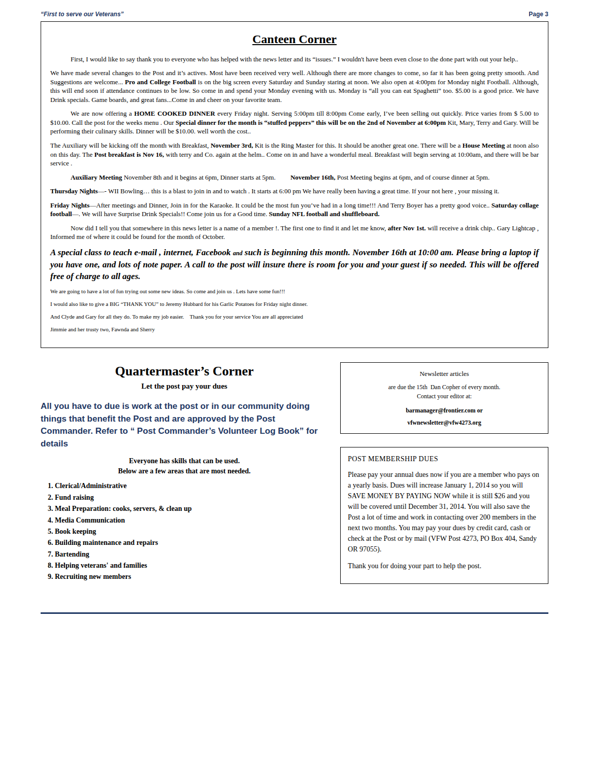“First to serve our Veterans”
Page 3
Canteen Corner
First, I would like to say thank you to everyone who has helped with the news letter and its “issues.” I wouldn't have been even close to the done part with out your help..
We have made several changes to the Post and it’s actives. Most have been received very well. Although there are more changes to come, so far it has been going pretty smooth. And Suggestions are welcome... Pro and College Football is on the big screen every Saturday and Sunday staring at noon. We also open at 4:00pm for Monday night Football. Although, this will end soon if attendance continues to be low. So come in and spend your Monday evening with us. Monday is “all you can eat Spaghetti” too. $5.00 is a good price. We have Drink specials. Game boards, and great fans...Come in and cheer on your favorite team.
We are now offering a HOME COOKED DINNER every Friday night. Serving 5:00pm till 8:00pm Come early, I’ve been selling out quickly. Price varies from $ 5.00 to $10.00. Call the post for the weeks menu . Our Special dinner for the month is “stuffed peppers” this will be on the 2nd of November at 6:00pm Kit, Mary, Terry and Gary. Will be performing their culinary skills. Dinner will be $10.00. well worth the cost..
The Auxiliary will be kicking off the month with Breakfast, November 3rd, Kit is the Ring Master for this. It should be another great one. There will be a House Meeting at noon also on this day. The Post breakfast is Nov 16, with terry and Co. again at the helm.. Come on in and have a wonderful meal. Breakfast will begin serving at 10:00am, and there will be bar service .
Auxiliary Meeting November 8th and it begins at 6pm, Dinner starts at 5pm. November 16th, Post Meeting begins at 6pm, and of course dinner at 5pm.
Thursday Nights—- WII Bowling… this is a blast to join in and to watch . It starts at 6:00 pm We have really been having a great time. If your not here , your missing it.
Friday Nights—After meetings and Dinner, Join in for the Karaoke. It could be the most fun you’ve had in a long time!!! And Terry Boyer has a pretty good voice.. Saturday collage football—. We will have Surprise Drink Specials!! Come join us for a Good time. Sunday NFL football and shuffleboard.
Now did I tell you that somewhere in this news letter is a name of a member !. The first one to find it and let me know, after Nov 1st. will receive a drink chip.. Gary Lightcap , Informed me of where it could be found for the month of October.
A special class to teach e-mail , internet, Facebook and such is beginning this month. November 16th at 10:00 am. Please bring a laptop if you have one, and lots of note paper. A call to the post will insure there is room for you and your guest if so needed. This will be offered free of charge to all ages.
We are going to have a lot of fun trying out some new ideas. So come and join us . Lets have some fun!!!
I would also like to give a BIG “THANK YOU” to Jeremy Hubbard for his Garlic Potatoes for Friday night dinner.
And Clyde and Gary for all they do. To make my job easier. Thank you for your service You are all appreciated
Jimmie and her trusty two, Fawnda and Sherry
Quartermaster’s Corner
Let the post pay your dues
All you have to due is work at the post or in our community doing things that benefit the Post and are approved by the Post Commander. Refer to “ Post Commander’s Volunteer Log Book” for details
Everyone has skills that can be used.
Below are a few areas that are most needed.
Clerical/Administrative
Fund raising
Meal Preparation: cooks, servers, & clean up
Media Communication
Book keeping
Building maintenance and repairs
Bartending
Helping veterans' and families
Recruiting new members
Newsletter articles
are due the 15th Dan Copher of every month.
Contact your editor at:
barmanager@frontier.com or
vfwnewsletter@vfw4273.org
POST MEMBERSHIP DUES
Please pay your annual dues now if you are a member who pays on a yearly basis. Dues will increase January 1, 2014 so you will SAVE MONEY BY PAYING NOW while it is still $26 and you will be covered until December 31, 2014. You will also save the Post a lot of time and work in contacting over 200 members in the next two months. You may pay your dues by credit card, cash or check at the Post or by mail (VFW Post 4273, PO Box 404, Sandy OR 97055).
Thank you for doing your part to help the post.